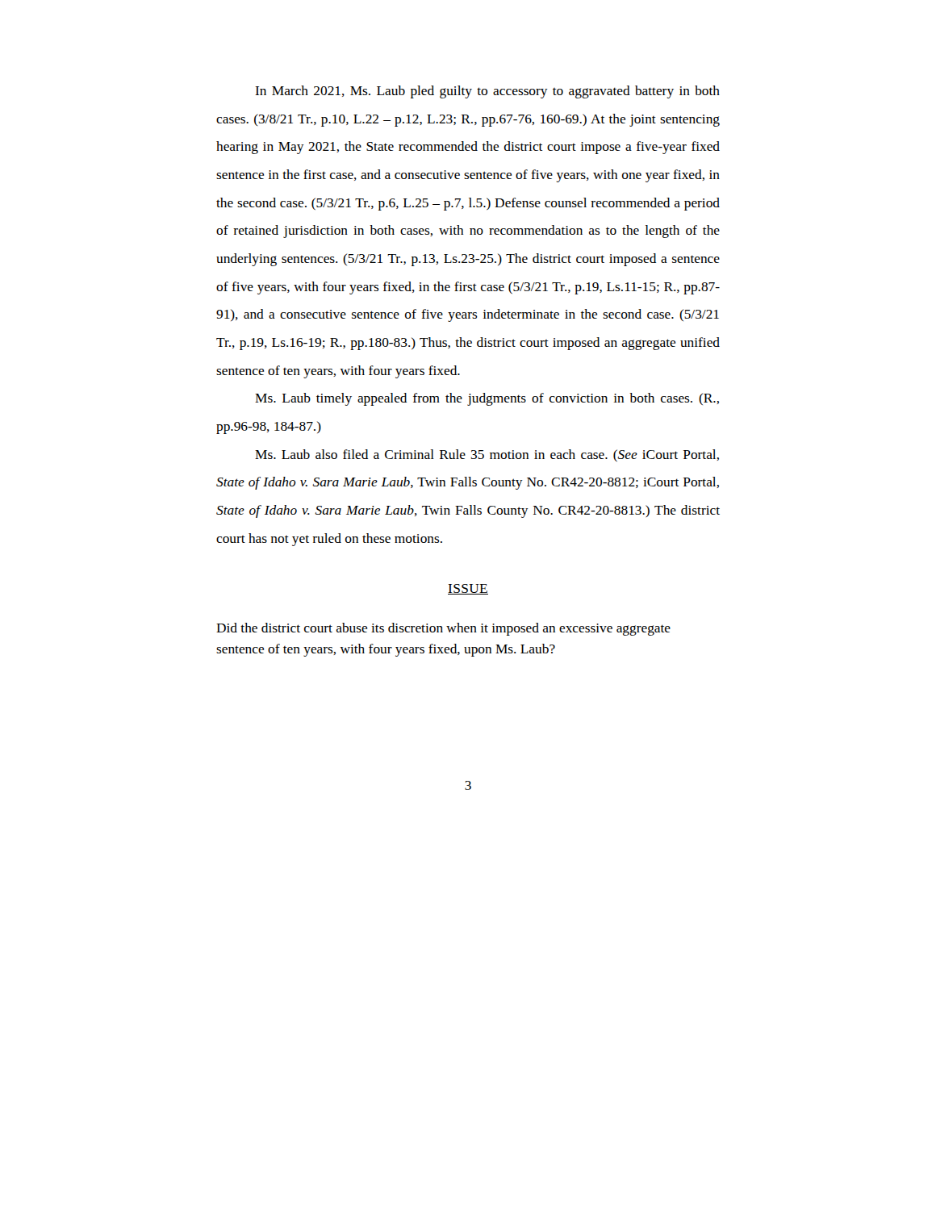In March 2021, Ms. Laub pled guilty to accessory to aggravated battery in both cases. (3/8/21 Tr., p.10, L.22 – p.12, L.23; R., pp.67-76, 160-69.) At the joint sentencing hearing in May 2021, the State recommended the district court impose a five-year fixed sentence in the first case, and a consecutive sentence of five years, with one year fixed, in the second case. (5/3/21 Tr., p.6, L.25 – p.7, l.5.) Defense counsel recommended a period of retained jurisdiction in both cases, with no recommendation as to the length of the underlying sentences. (5/3/21 Tr., p.13, Ls.23-25.) The district court imposed a sentence of five years, with four years fixed, in the first case (5/3/21 Tr., p.19, Ls.11-15; R., pp.87-91), and a consecutive sentence of five years indeterminate in the second case. (5/3/21 Tr., p.19, Ls.16-19; R., pp.180-83.) Thus, the district court imposed an aggregate unified sentence of ten years, with four years fixed.
Ms. Laub timely appealed from the judgments of conviction in both cases. (R., pp.96-98, 184-87.)
Ms. Laub also filed a Criminal Rule 35 motion in each case. (See iCourt Portal, State of Idaho v. Sara Marie Laub, Twin Falls County No. CR42-20-8812; iCourt Portal, State of Idaho v. Sara Marie Laub, Twin Falls County No. CR42-20-8813.) The district court has not yet ruled on these motions.
ISSUE
Did the district court abuse its discretion when it imposed an excessive aggregate sentence of ten years, with four years fixed, upon Ms. Laub?
3